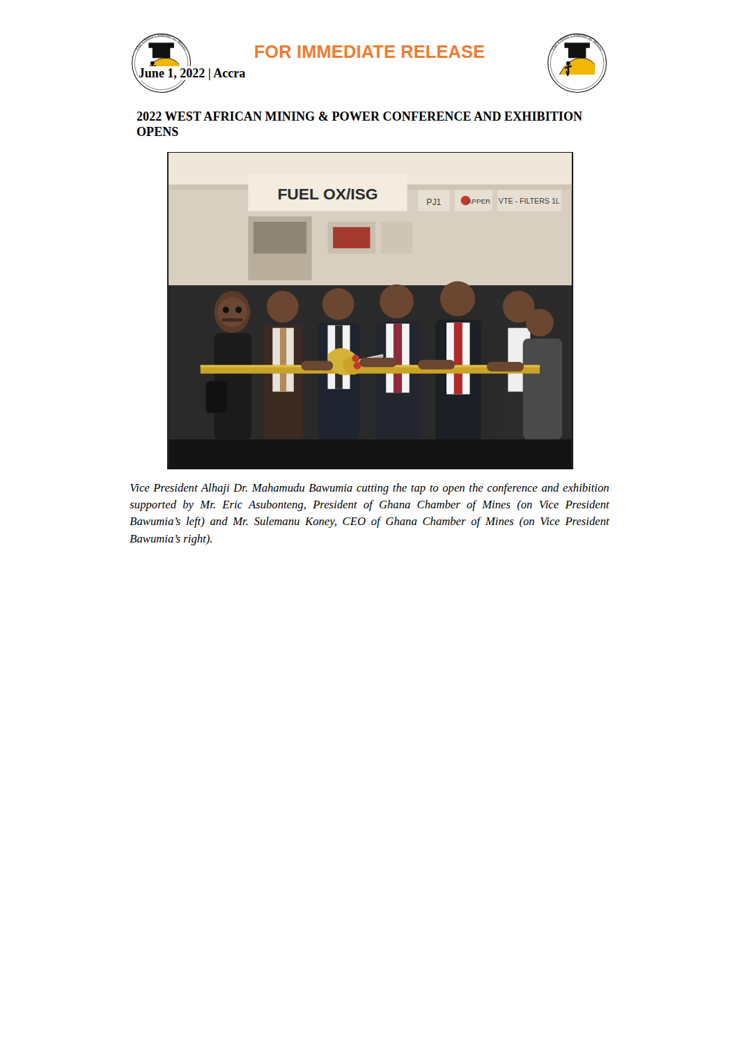The Ghana Chamber of Mines
The Ghana Chamber of Mines
FOR IMMEDIATE RELEASE
June 1, 2022 | Accra
2022 West African Mining & Power Conference and Exhibition Opens
FUEL OX/ISG PJ1 APPER VTE - FILTERS 1L
Vice President Alhaji Dr. Mahamudu Bawumia cutting the tap to open the conference and exhibition supported by Mr. Eric Asubonteng, President of Ghana Chamber of Mines (on Vice President Bawumia’s left) and Mr. Sulemanu Koney, CEO of Ghana Chamber of Mines (on Vice President Bawumia’s right).